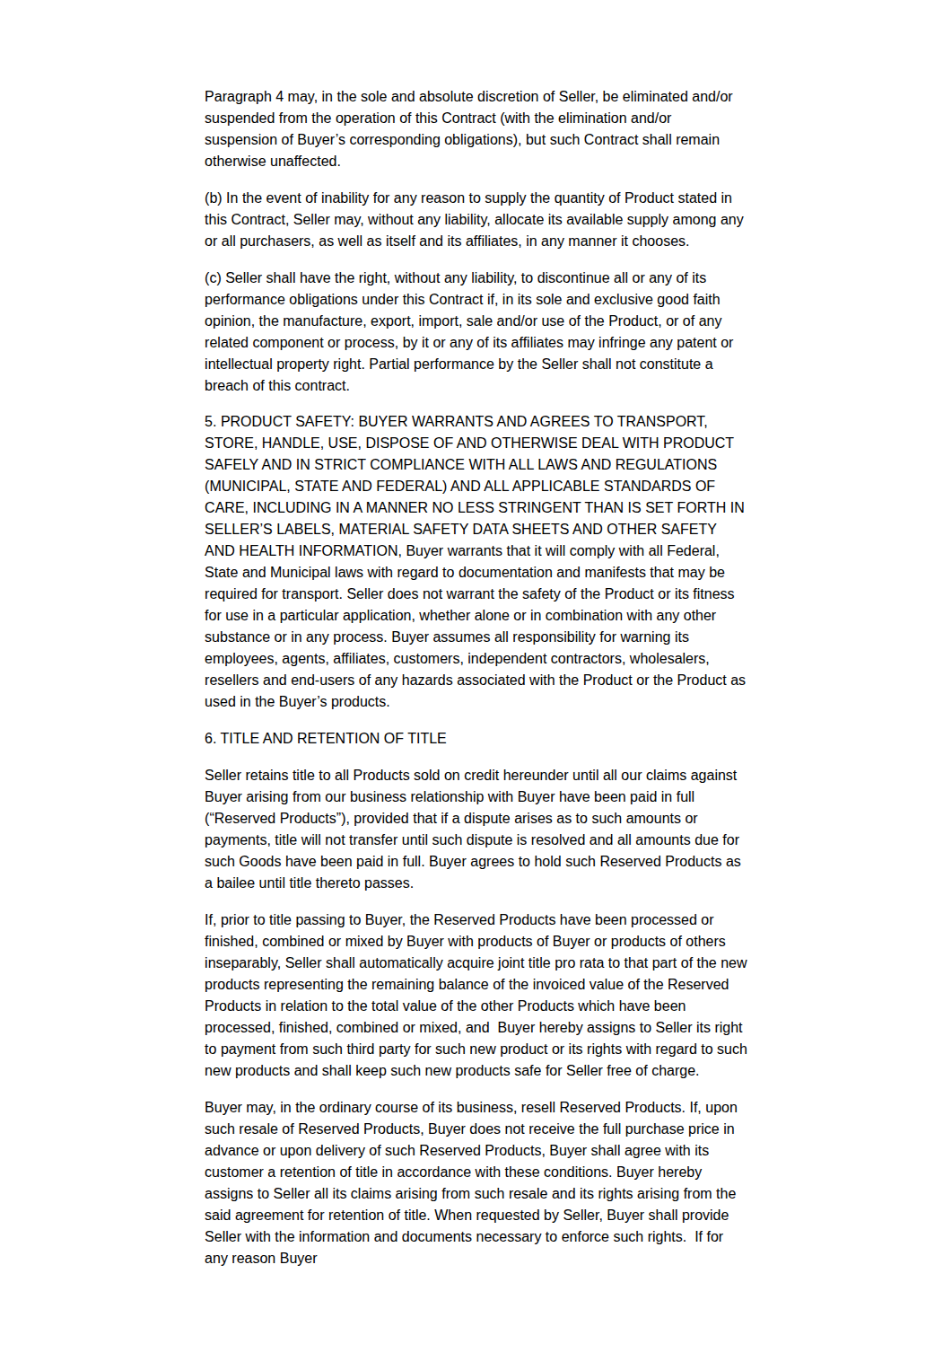Paragraph 4 may, in the sole and absolute discretion of Seller, be eliminated and/or suspended from the operation of this Contract (with the elimination and/or suspension of Buyer’s corresponding obligations), but such Contract shall remain otherwise unaffected.
(b) In the event of inability for any reason to supply the quantity of Product stated in this Contract, Seller may, without any liability, allocate its available supply among any or all purchasers, as well as itself and its affiliates, in any manner it chooses.
(c) Seller shall have the right, without any liability, to discontinue all or any of its performance obligations under this Contract if, in its sole and exclusive good faith opinion, the manufacture, export, import, sale and/or use of the Product, or of any related component or process, by it or any of its affiliates may infringe any patent or intellectual property right. Partial performance by the Seller shall not constitute a breach of this contract.
5. PRODUCT SAFETY: BUYER WARRANTS AND AGREES TO TRANSPORT, STORE, HANDLE, USE, DISPOSE OF AND OTHERWISE DEAL WITH PRODUCT SAFELY AND IN STRICT COMPLIANCE WITH ALL LAWS AND REGULATIONS (MUNICIPAL, STATE AND FEDERAL) AND ALL APPLICABLE STANDARDS OF CARE, INCLUDING IN A MANNER NO LESS STRINGENT THAN IS SET FORTH IN SELLER’S LABELS, MATERIAL SAFETY DATA SHEETS AND OTHER SAFETY AND HEALTH INFORMATION, Buyer warrants that it will comply with all Federal, State and Municipal laws with regard to documentation and manifests that may be required for transport. Seller does not warrant the safety of the Product or its fitness for use in a particular application, whether alone or in combination with any other substance or in any process. Buyer assumes all responsibility for warning its employees, agents, affiliates, customers, independent contractors, wholesalers, resellers and end-users of any hazards associated with the Product or the Product as used in the Buyer’s products.
6. TITLE AND RETENTION OF TITLE
Seller retains title to all Products sold on credit hereunder until all our claims against Buyer arising from our business relationship with Buyer have been paid in full (“Reserved Products”), provided that if a dispute arises as to such amounts or payments, title will not transfer until such dispute is resolved and all amounts due for such Goods have been paid in full. Buyer agrees to hold such Reserved Products as a bailee until title thereto passes.
If, prior to title passing to Buyer, the Reserved Products have been processed or finished, combined or mixed by Buyer with products of Buyer or products of others inseparably, Seller shall automatically acquire joint title pro rata to that part of the new products representing the remaining balance of the invoiced value of the Reserved Products in relation to the total value of the other Products which have been processed, finished, combined or mixed, and Buyer hereby assigns to Seller its right to payment from such third party for such new product or its rights with regard to such new products and shall keep such new products safe for Seller free of charge.
Buyer may, in the ordinary course of its business, resell Reserved Products. If, upon such resale of Reserved Products, Buyer does not receive the full purchase price in advance or upon delivery of such Reserved Products, Buyer shall agree with its customer a retention of title in accordance with these conditions. Buyer hereby assigns to Seller all its claims arising from such resale and its rights arising from the said agreement for retention of title. When requested by Seller, Buyer shall provide Seller with the information and documents necessary to enforce such rights. If for any reason Buyer